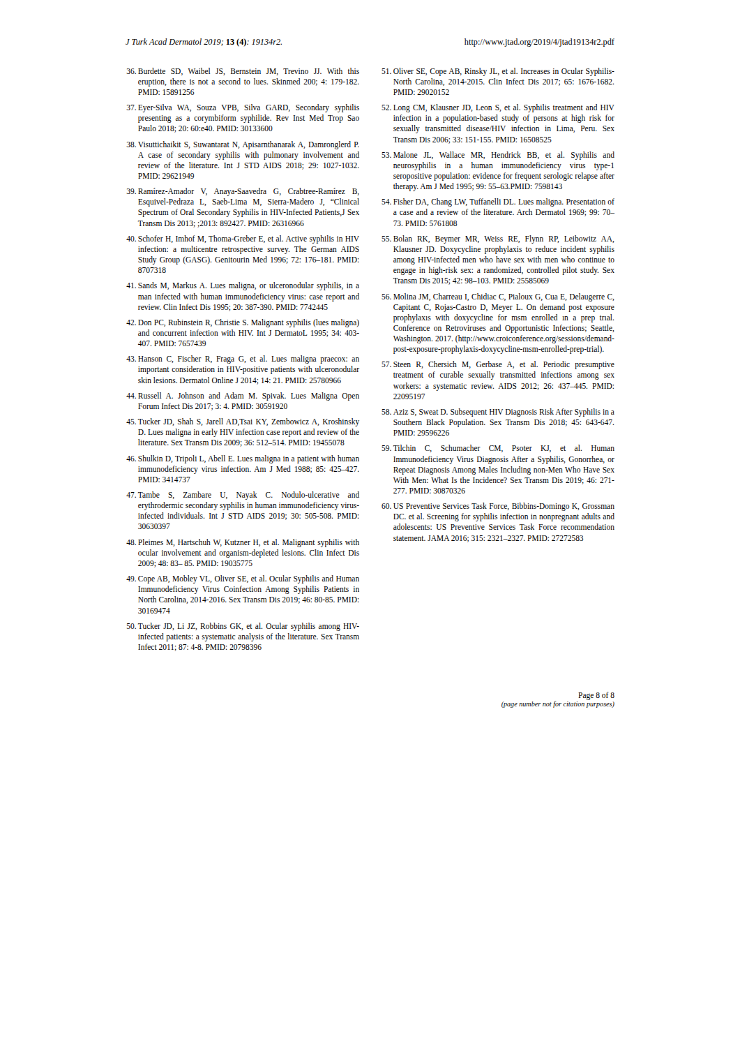J Turk Acad Dermatol 2019; 13 (4): 19134r2.
http://www.jtad.org/2019/4/jtad19134r2.pdf
36. Burdette SD, Waibel JS, Bernstein JM, Trevino JJ. With this eruption, there is not a second to lues. Skinmed 200; 4: 179-182. PMID: 15891256
37. Eyer-Silva WA, Souza VPB, Silva GARD, Secondary syphilis presenting as a corymbiform syphilide. Rev Inst Med Trop Sao Paulo 2018; 20: 60:e40. PMID: 30133600
38. Visuttichaikit S, Suwantarat N, Apisarnthanarak A, Damronglerd P. A case of secondary syphilis with pulmonary involvement and review of the literature. Int J STD AIDS 2018; 29: 1027-1032. PMID: 29621949
39. Ramírez-Amador V, Anaya-Saavedra G, Crabtree-Ramírez B, Esquivel-Pedraza L, Saeb-Lima M, Sierra-Madero J, “Clinical Spectrum of Oral Secondary Syphilis in HIV-Infected Patients,J Sex Transm Dis 2013; ;2013: 892427. PMID: 26316966
40. Schofer H, Imhof M, Thoma-Greber E, et al. Active syphilis in HIV infection: a multicentre retrospective survey. The German AIDS Study Group (GASG). Genitourin Med 1996; 72: 176–181. PMID: 8707318
41. Sands M, Markus A. Lues maligna, or ulceronodular syphilis, in a man infected with human immunodeficiency virus: case report and review. Clin Infect Dis 1995; 20: 387-390. PMID: 7742445
42. Don PC, Rubinstein R, Christie S. Malignant syphilis (lues maligna) and concurrent infection with HIV. Int J DermatoL 1995; 34: 403-407. PMID: 7657439
43. Hanson C, Fischer R, Fraga G, et al. Lues maligna praecox: an important consideration in HIV-positive patients with ulceronodular skin lesions. Dermatol Online J 2014; 14: 21. PMID: 25780966
44. Russell A. Johnson and Adam M. Spivak. Lues Maligna Open Forum Infect Dis 2017; 3: 4. PMID: 30591920
45. Tucker JD, Shah S, Jarell AD,Tsai KY, Zembowicz A, Kroshinsky D. Lues maligna in early HIV infection case report and review of the literature. Sex Transm Dis 2009; 36: 512–514. PMID: 19455078
46. Shulkin D, Tripoli L, Abell E. Lues maligna in a patient with human immunodeficiency virus infection. Am J Med 1988; 85: 425–427. PMID: 3414737
47. Tambe S, Zambare U, Nayak C. Nodulo-ulcerative and erythrodermic secondary syphilis in human immunodeficiency virus-infected individuals. Int J STD AIDS 2019; 30: 505-508. PMID: 30630397
48. Pleimes M, Hartschuh W, Kutzner H, et al. Malignant syphilis with ocular involvement and organism-depleted lesions. Clin Infect Dis 2009; 48: 83– 85. PMID: 19035775
49. Cope AB, Mobley VL, Oliver SE, et al. Ocular Syphilis and Human Immunodeficiency Virus Coinfection Among Syphilis Patients in North Carolina, 2014-2016. Sex Transm Dis 2019; 46: 80-85. PMID: 30169474
50. Tucker JD, Li JZ, Robbins GK, et al. Ocular syphilis among HIV-infected patients: a systematic analysis of the literature. Sex Transm Infect 2011; 87: 4-8. PMID: 20798396
51. Oliver SE, Cope AB, Rinsky JL, et al. Increases in Ocular Syphilis-North Carolina, 2014-2015. Clin Infect Dis 2017; 65: 1676-1682. PMID: 29020152
52. Long CM, Klausner JD, Leon S, et al. Syphilis treatment and HIV infection in a population-based study of persons at high risk for sexually transmitted disease/HIV infection in Lima, Peru. Sex Transm Dis 2006; 33: 151-155. PMID: 16508525
53. Malone JL, Wallace MR, Hendrick BB, et al. Syphilis and neurosyphilis in a human immunodeficiency virus type-1 seropositive population: evidence for frequent serologic relapse after therapy. Am J Med 1995; 99: 55–63.PMID: 7598143
54. Fisher DA, Chang LW, Tuffanelli DL. Lues maligna. Presentation of a case and a review of the literature. Arch Dermatol 1969; 99: 70–73. PMID: 5761808
55. Bolan RK, Beymer MR, Weiss RE, Flynn RP, Leibowitz AA, Klausner JD. Doxycycline prophylaxis to reduce incident syphilis among HIV-infected men who have sex with men who continue to engage in high-risk sex: a randomized, controlled pilot study. Sex Transm Dis 2015; 42: 98–103. PMID: 25585069
56. Molina JM, Charreau I, Chidiac C, Pialoux G, Cua E, Delaugerre C, Capitant C, Rojas-Castro D, Meyer L. On demand post exposure prophylaxıs with doxycycline for msm enrolled ın a prep trıal. Conference on Retroviruses and Opportunistic Infections; Seattle, Washington. 2017. (http://www.croiconference.org/sessions/demand-post-exposure-prophylaxis-doxycycline-msm-enrolled-prep-trial).
57. Steen R, Chersich M, Gerbase A, et al. Periodic presumptive treatment of curable sexually transmitted infections among sex workers: a systematic review. AIDS 2012; 26: 437–445. PMID: 22095197
58. Aziz S, Sweat D. Subsequent HIV Diagnosis Risk After Syphilis in a Southern Black Population. Sex Transm Dis 2018; 45: 643-647. PMID: 29596226
59. Tilchin C, Schumacher CM, Psoter KJ, et al. Human Immunodeficiency Virus Diagnosis After a Syphilis, Gonorrhea, or Repeat Diagnosis Among Males Including non-Men Who Have Sex With Men: What Is the Incidence? Sex Transm Dis 2019; 46: 271-277. PMID: 30870326
60. US Preventive Services Task Force, Bibbins-Domingo K, Grossman DC. et al. Screening for syphilis infection in nonpregnant adults and adolescents: US Preventive Services Task Force recommendation statement. JAMA 2016; 315: 2321–2327. PMID: 27272583
Page 8 of 8
(page number not for citation purposes)